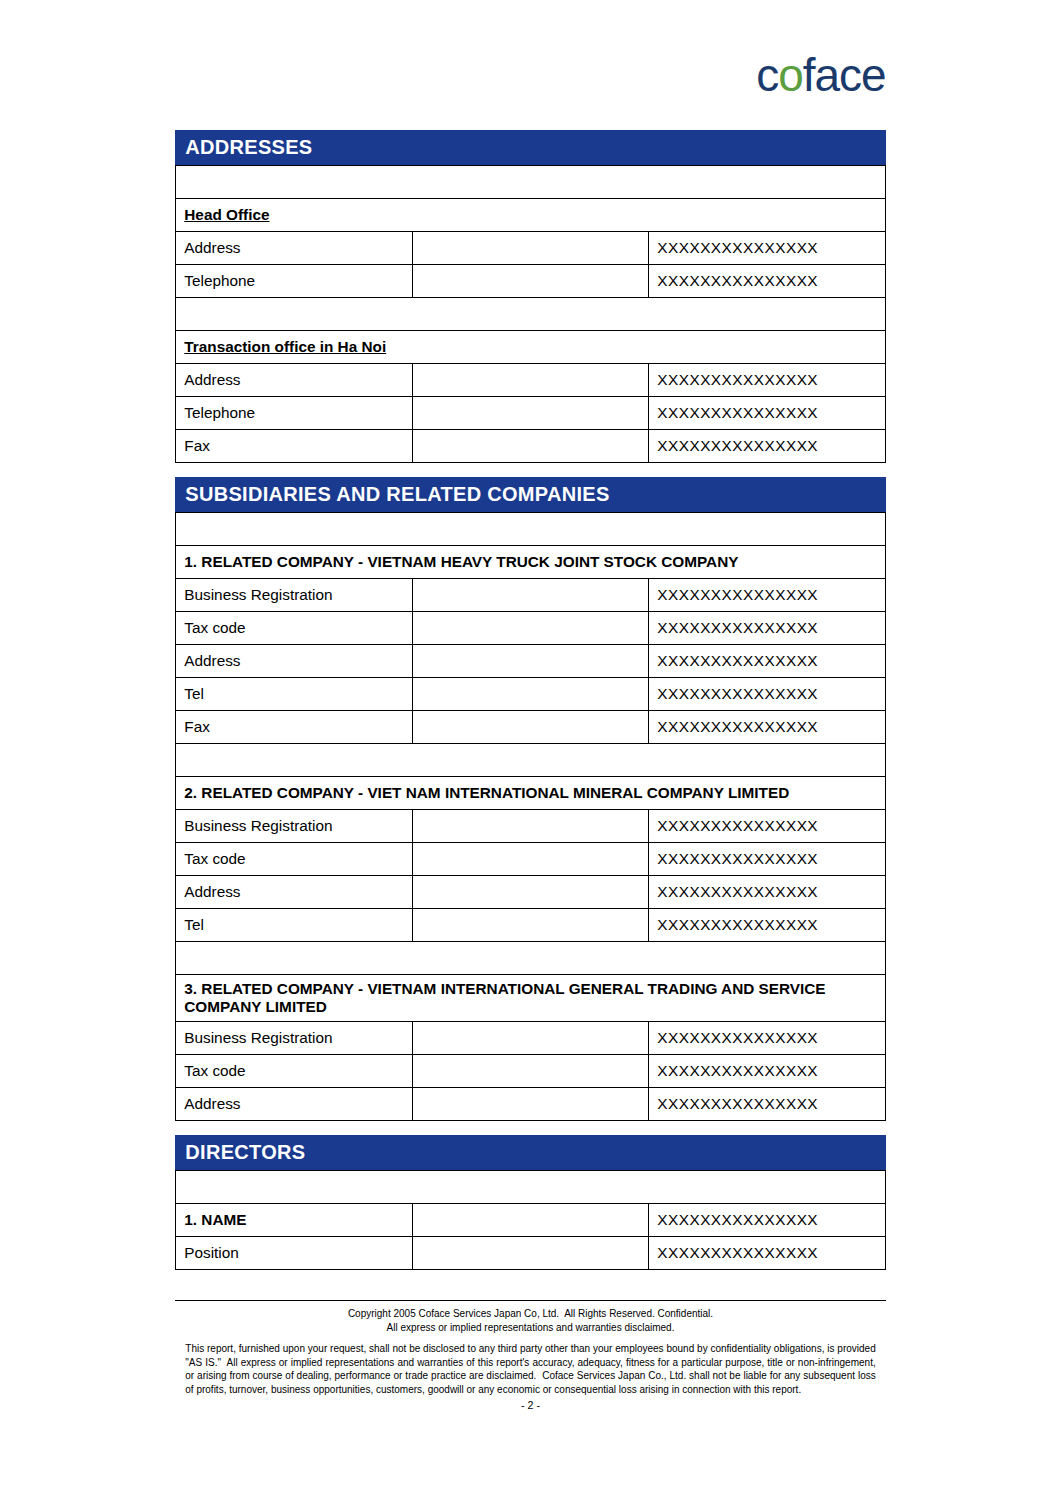cоface
ADDRESSES
| Head Office |
| Address | | XXXXXXXXXXXXXXX |
| Telephone | | XXXXXXXXXXXXXXX |
| Transaction office in Ha Noi |
| Address | | XXXXXXXXXXXXXXX |
| Telephone | | XXXXXXXXXXXXXXX |
| Fax | | XXXXXXXXXXXXXXX |
SUBSIDIARIES AND RELATED COMPANIES
| 1. RELATED COMPANY - VIETNAM HEAVY TRUCK JOINT STOCK COMPANY |
| Business Registration | | XXXXXXXXXXXXXXX |
| Tax code | | XXXXXXXXXXXXXXX |
| Address | | XXXXXXXXXXXXXXX |
| Tel | | XXXXXXXXXXXXXXX |
| Fax | | XXXXXXXXXXXXXXX |
| 2. RELATED COMPANY - VIET NAM INTERNATIONAL MINERAL COMPANY LIMITED |
| Business Registration | | XXXXXXXXXXXXXXX |
| Tax code | | XXXXXXXXXXXXXXX |
| Address | | XXXXXXXXXXXXXXX |
| Tel | | XXXXXXXXXXXXXXX |
| 3. RELATED COMPANY - VIETNAM INTERNATIONAL GENERAL TRADING AND SERVICE COMPANY LIMITED |
| Business Registration | | XXXXXXXXXXXXXXX |
| Tax code | | XXXXXXXXXXXXXXX |
| Address | | XXXXXXXXXXXXXXX |
DIRECTORS
| 1. NAME | | XXXXXXXXXXXXXXX |
| Position | | XXXXXXXXXXXXXXX |
Copyright 2005 Coface Services Japan Co, Ltd. All Rights Reserved. Confidential.
All express or implied representations and warranties disclaimed.
This report, furnished upon your request, shall not be disclosed to any third party other than your employees bound by confidentiality obligations, is provided "AS IS." All express or implied representations and warranties of this report's accuracy, adequacy, fitness for a particular purpose, title or non-infringement, or arising from course of dealing, performance or trade practice are disclaimed. Coface Services Japan Co., Ltd. shall not be liable for any subsequent loss of profits, turnover, business opportunities, customers, goodwill or any economic or consequential loss arising in connection with this report.
- 2 -